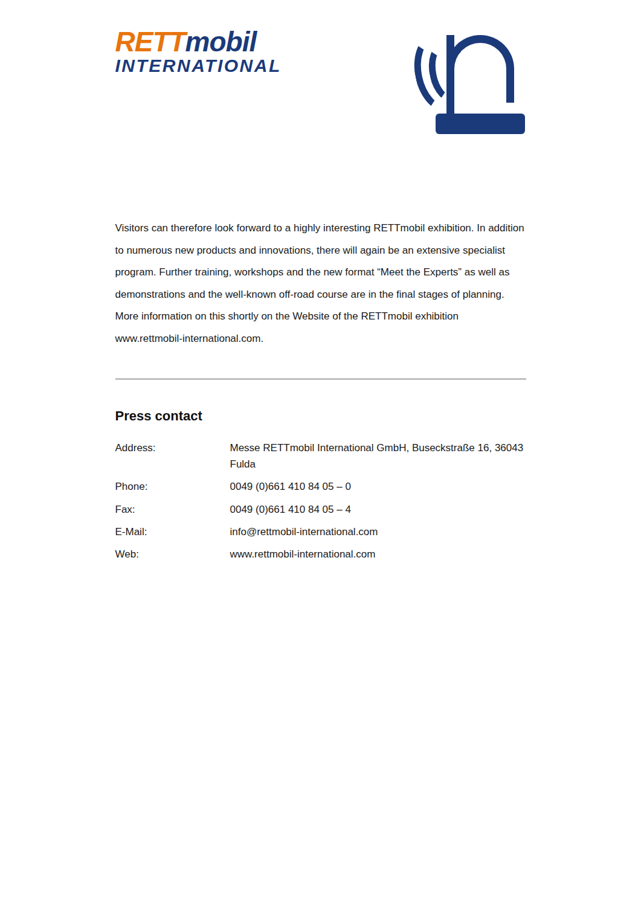RETT mobil
INTERNATIONAL
Visitors can therefore look forward to a highly interesting RETTmobil exhibition. In addition to numerous new products and innovations, there will again be an extensive specialist program. Further training, workshops and the new format “Meet the Experts” as well as demonstrations and the well-known off-road course are in the final stages of planning. More information on this shortly on the Website of the RETTmobil exhibition www.rettmobil-international.com.
Press contact
| Address: | Messe RETTmobil International GmbH, Buseckstraße 16, 36043 Fulda |
| Phone: | 0049 (0)661 410 84 05 – 0 |
| Fax: | 0049 (0)661 410 84 05 – 4 |
| E-Mail: | info@rettmobil-international.com |
| Web: | www.rettmobil-international.com |